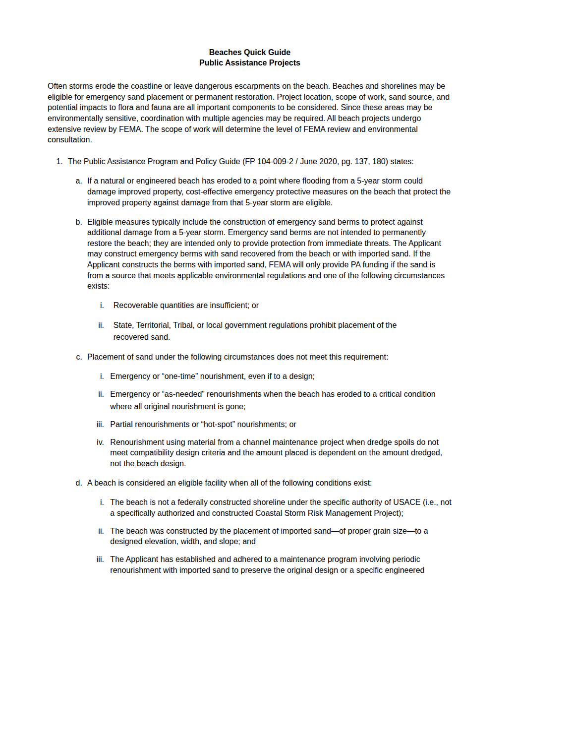Beaches Quick GuidePublic Assistance Projects
Often storms erode the coastline or leave dangerous escarpments on the beach. Beaches and shorelines may be eligible for emergency sand placement or permanent restoration. Project location, scope of work, sand source, and potential impacts to flora and fauna are all important components to be considered. Since these areas may be environmentally sensitive, coordination with multiple agencies may be required. All beach projects undergo extensive review by FEMA. The scope of work will determine the level of FEMA review and environmental consultation.
The Public Assistance Program and Policy Guide (FP 104-009-2 / June 2020, pg. 137, 180) states:
If a natural or engineered beach has eroded to a point where flooding from a 5-year storm could damage improved property, cost-effective emergency protective measures on the beach that protect the improved property against damage from that 5-year storm are eligible.
Eligible measures typically include the construction of emergency sand berms to protect against additional damage from a 5-year storm. Emergency sand berms are not intended to permanently restore the beach; they are intended only to provide protection from immediate threats. The Applicant may construct emergency berms with sand recovered from the beach or with imported sand. If the Applicant constructs the berms with imported sand, FEMA will only provide PA funding if the sand is from a source that meets applicable environmental regulations and one of the following circumstances exists:
Recoverable quantities are insufficient; or
State, Territorial, Tribal, or local government regulations prohibit placement of therecovered sand.
Placement of sand under the following circumstances does not meet this requirement:
Emergency or “one-time” nourishment, even if to a design;
Emergency or “as-needed” renourishments when the beach has eroded to a critical conditionwhere all original nourishment is gone;
Partial renourishments or “hot-spot” nourishments; or
Renourishment using material from a channel maintenance project when dredge spoils do not meet compatibility design criteria and the amount placed is dependent on the amount dredged, not the beach design.
A beach is considered an eligible facility when all of the following conditions exist:
The beach is not a federally constructed shoreline under the specific authority of USACE (i.e., not a specifically authorized and constructed Coastal Storm Risk Management Project);
The beach was constructed by the placement of imported sand—of proper grain size—to a designed elevation, width, and slope; and
The Applicant has established and adhered to a maintenance program involving periodic renourishment with imported sand to preserve the original design or a specific engineered